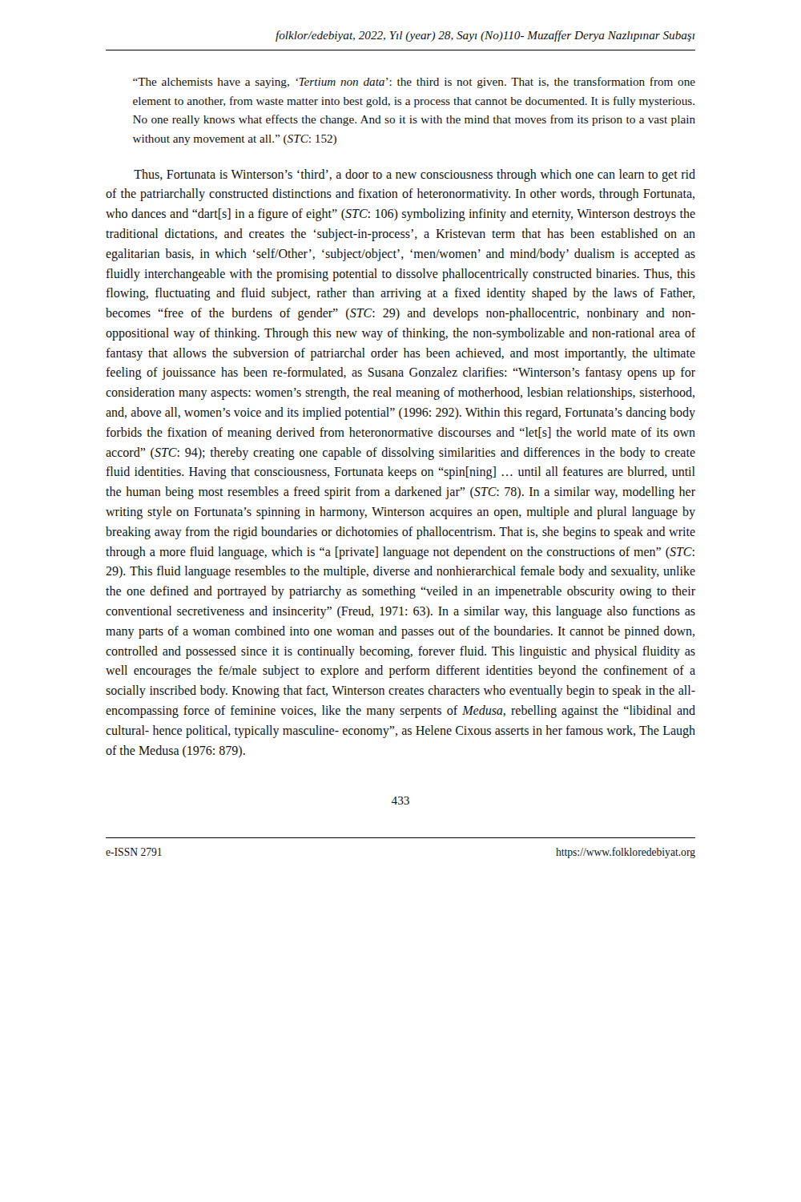folklor/edebiyat, 2022, Yıl (year) 28, Sayı (No)110- Muzaffer Derya Nazlıpınar Subaşı
“The alchemists have a saying, ‘Tertium non data’: the third is not given. That is, the transformation from one element to another, from waste matter into best gold, is a process that cannot be documented. It is fully mysterious. No one really knows what effects the change. And so it is with the mind that moves from its prison to a vast plain without any movement at all.” (STC: 152)
Thus, Fortunata is Winterson’s ‘third’, a door to a new consciousness through which one can learn to get rid of the patriarchally constructed distinctions and fixation of heteronormativity. In other words, through Fortunata, who dances and “dart[s] in a figure of eight” (STC: 106) symbolizing infinity and eternity, Winterson destroys the traditional dictations, and creates the ‘subject-in-process’, a Kristevan term that has been established on an egalitarian basis, in which ‘self/Other’, ‘subject/object’, ‘men/women’ and mind/body’ dualism is accepted as fluidly interchangeable with the promising potential to dissolve phallocentrically constructed binaries. Thus, this flowing, fluctuating and fluid subject, rather than arriving at a fixed identity shaped by the laws of Father, becomes “free of the burdens of gender” (STC: 29) and develops non-phallocentric, nonbinary and non-oppositional way of thinking. Through this new way of thinking, the non-symbolizable and non-rational area of fantasy that allows the subversion of patriarchal order has been achieved, and most importantly, the ultimate feeling of jouissance has been re-formulated, as Susana Gonzalez clarifies: “Winterson’s fantasy opens up for consideration many aspects: women’s strength, the real meaning of motherhood, lesbian relationships, sisterhood, and, above all, women’s voice and its implied potential” (1996: 292). Within this regard, Fortunata’s dancing body forbids the fixation of meaning derived from heteronormative discourses and “let[s] the world mate of its own accord” (STC: 94); thereby creating one capable of dissolving similarities and differences in the body to create fluid identities. Having that consciousness, Fortunata keeps on “spin[ning] … until all features are blurred, until the human being most resembles a freed spirit from a darkened jar” (STC: 78). In a similar way, modelling her writing style on Fortunata’s spinning in harmony, Winterson acquires an open, multiple and plural language by breaking away from the rigid boundaries or dichotomies of phallocentrism. That is, she begins to speak and write through a more fluid language, which is “a [private] language not dependent on the constructions of men” (STC: 29). This fluid language resembles to the multiple, diverse and nonhierarchical female body and sexuality, unlike the one defined and portrayed by patriarchy as something “veiled in an impenetrable obscurity owing to their conventional secretiveness and insincerity” (Freud, 1971: 63). In a similar way, this language also functions as many parts of a woman combined into one woman and passes out of the boundaries. It cannot be pinned down, controlled and possessed since it is continually becoming, forever fluid. This linguistic and physical fluidity as well encourages the fe/male subject to explore and perform different identities beyond the confinement of a socially inscribed body. Knowing that fact, Winterson creates characters who eventually begin to speak in the all-encompassing force of feminine voices, like the many serpents of Medusa, rebelling against the “libidinal and cultural- hence political, typically masculine- economy”, as Helene Cixous asserts in her famous work, The Laugh of the Medusa (1976: 879).
433
e-ISSN 2791 https://www.folkloredebiyat.org